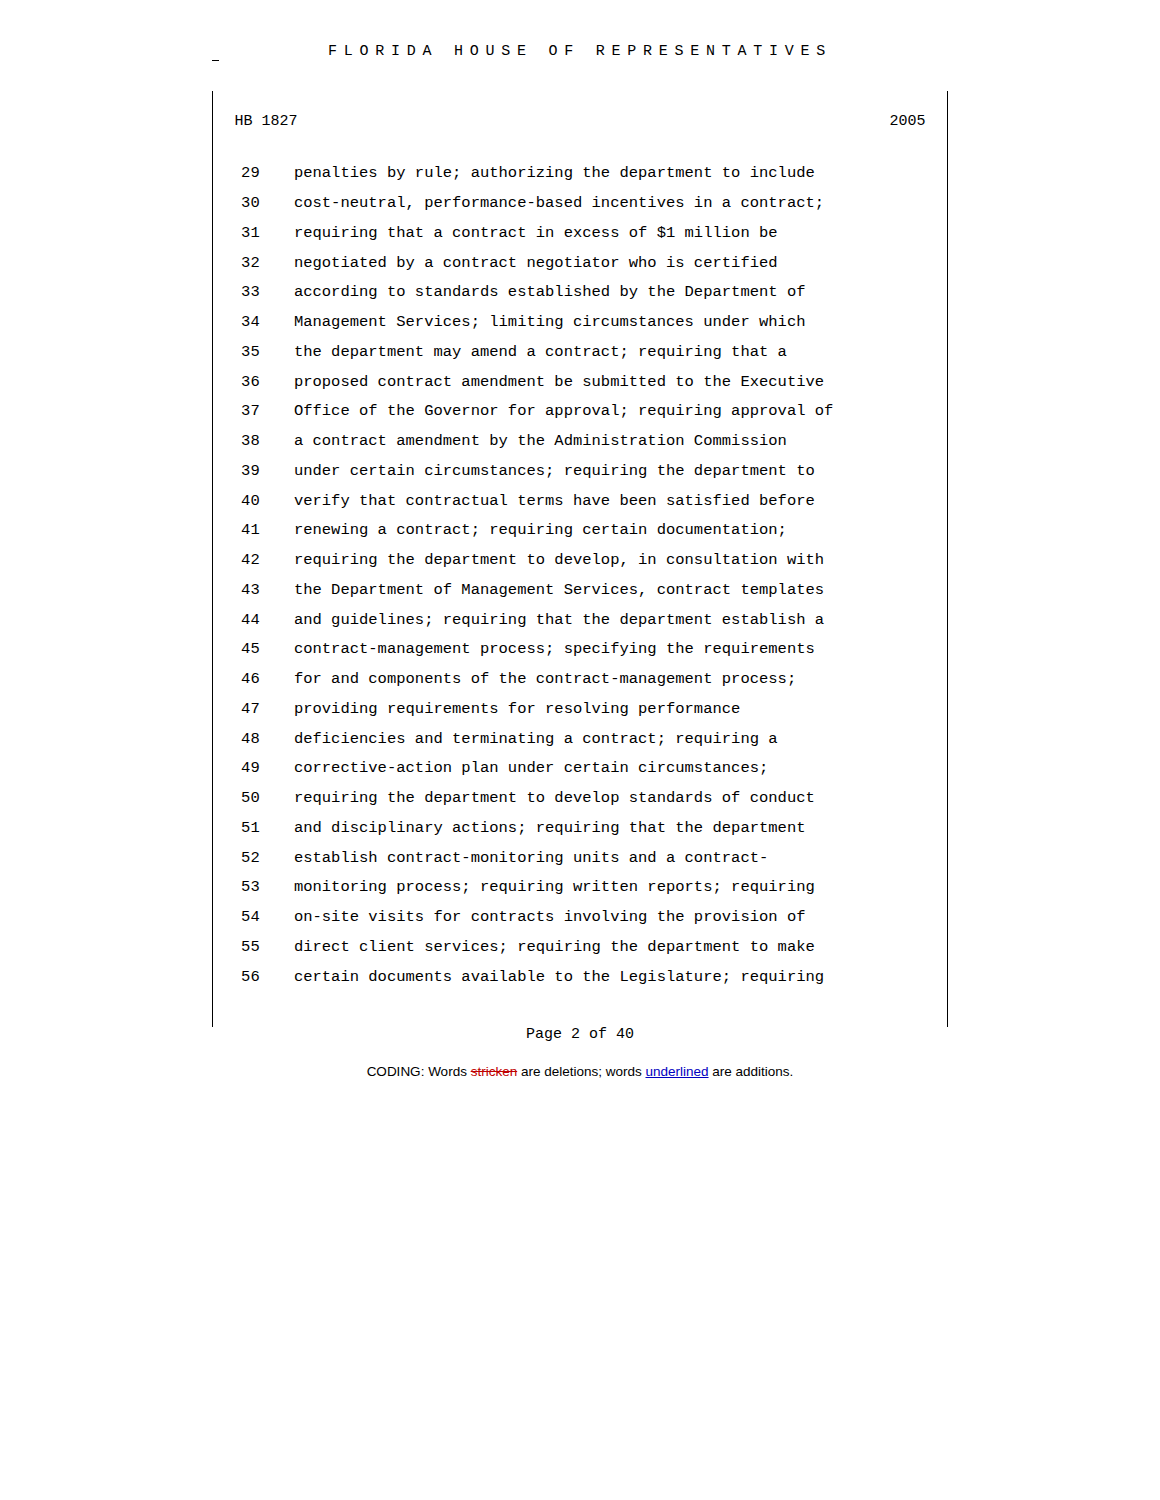FLORIDA HOUSE OF REPRESENTATIVES
HB 1827 2005
| 29 | penalties by rule; authorizing the department to include |
| 30 | cost-neutral, performance-based incentives in a contract; |
| 31 | requiring that a contract in excess of $1 million be |
| 32 | negotiated by a contract negotiator who is certified |
| 33 | according to standards established by the Department of |
| 34 | Management Services; limiting circumstances under which |
| 35 | the department may amend a contract; requiring that a |
| 36 | proposed contract amendment be submitted to the Executive |
| 37 | Office of the Governor for approval; requiring approval of |
| 38 | a contract amendment by the Administration Commission |
| 39 | under certain circumstances; requiring the department to |
| 40 | verify that contractual terms have been satisfied before |
| 41 | renewing a contract; requiring certain documentation; |
| 42 | requiring the department to develop, in consultation with |
| 43 | the Department of Management Services, contract templates |
| 44 | and guidelines; requiring that the department establish a |
| 45 | contract-management process; specifying the requirements |
| 46 | for and components of the contract-management process; |
| 47 | providing requirements for resolving performance |
| 48 | deficiencies and terminating a contract; requiring a |
| 49 | corrective-action plan under certain circumstances; |
| 50 | requiring the department to develop standards of conduct |
| 51 | and disciplinary actions; requiring that the department |
| 52 | establish contract-monitoring units and a contract- |
| 53 | monitoring process; requiring written reports; requiring |
| 54 | on-site visits for contracts involving the provision of |
| 55 | direct client services; requiring the department to make |
| 56 | certain documents available to the Legislature; requiring |
Page 2 of 40
CODING: Words stricken are deletions; words underlined are additions.